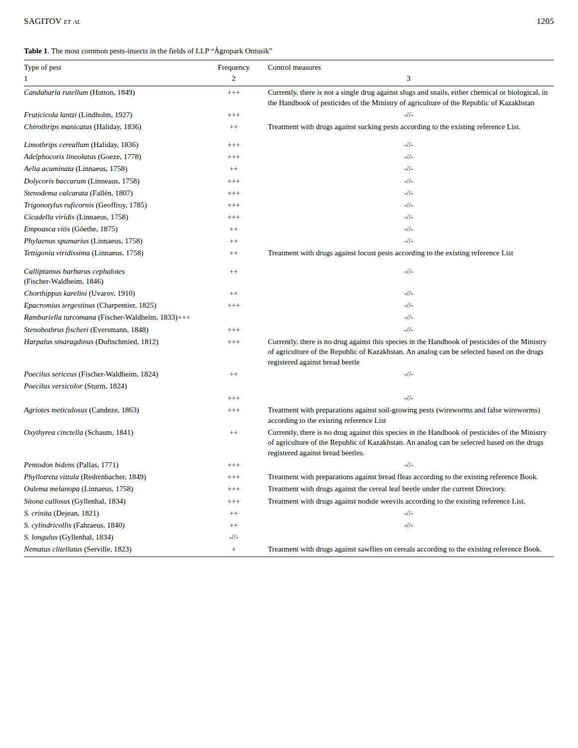Sagitov et al
1205
Table 1 . The most common pests-insects in the fields of LLP “Àgropark Ontusik”
| Type of pest | Frequency | Control measures |
| --- | --- | --- |
| 1 | 2 | 3 |
| Candaharia rutellum (Hutton, 1849) | +++ | Currently, there is not a single drug against slugs and snails, either chemical or biological, in the Handbook of pesticides of the Ministry of agriculture of the Republic of Kazakhstan |
| Fruticicola lantzi (Lindholm, 1927) | +++ | -//- |
| Chirothrips manicatus (Haliday, 1836) | ++ | Treatment with drugs against sucking pests according to the existing reference List. |
| Limothrips cereallum (Haliday, 1836) | +++ | -//- |
| Adelphocoris lineolatus (Goeze, 1778) | +++ | -//- |
| Aelia acuminata (Linnaeus, 1758) | ++ | -//- |
| Dolycoris baccarum (Linneaus, 1758) | +++ | -//- |
| Stenodema calcarata (Fallén, 1807) | +++ | -//- |
| Trigonotylus ruficornis (Geoffroy, 1785) | +++ | -//- |
| Cicadella viridis (Linnaeus, 1758) | +++ | -//- |
| Empoasca vitis (Göethe, 1875) | ++ | -//- |
| Phylaenus spumarius (Linnaeus, 1758) | ++ | -//- |
| Tettigonia viridissima (Linnaeus, 1758) | ++ | Treatment with drugs against locust pests according to the existing reference List |
| Calliptamus barbarus cephalotes (Fischer-Waldheim, 1846) | ++ | -//- |
| Chorthippus karelini (Uvarov, 1910) | ++ | -//- |
| Epacromius tergestinus (Charpentier, 1825) | +++ | -//- |
| Ramburiella turcomana (Fischer-Waldheim, 1833) +++ | | -//- |
| Stenobothrus fischeri (Eversmann, 1848) | +++ | -//- |
| Harpalus smaragdinus (Duftschmied, 1812) | +++ | Currently, there is no drug against this species in the Handbook of pesticides of the Ministry of agriculture of the Republic of Kazakhstan. An analog can be selected based on the drugs registered against bread beetle |
| Poecilus sericeus (Fischer-Waldheim, 1824) | ++ | -//- |
| Poecilus versicolor (Sturm, 1824) | | |
| | +++ | -//- |
| Agriotes meticulosus (Candeze, 1863) | +++ | Treatment with preparations against soil-growing pests (wireworms and false wireworms) according to the existing reference List |
| Oxythyrea cinctella (Schaum, 1841) | ++ | Currently, there is no drug against this species in the Handbook of pesticides of the Ministry of agriculture of the Republic of Kazakhstan. An analog can be selected based on the drugs registered against bread beetles. |
| Pentodon bidens (Pallas, 1771) | +++ | -//- |
| Phyllotreta vittula (Redtenbacher, 1849) | +++ | Treatment with preparations against bread fleas according to the existing reference Book. |
| Oulema melanopa (Linnaeus, 1758) | +++ | Treatment with drugs against the cereal leaf beetle under the current Directory. |
| Sitona callosus (Gyllenhal, 1834) | +++ | Treatment with drugs against nodule weevils according to the existing reference List. |
| S. crinita (Dejean, 1821) | ++ | -//- |
| S. cylindricollis (Fahraeus, 1840) | ++ | -//- |
| S. longulus (Gyllenhal, 1834) | -//- | |
| Nematus clitellatus (Serville, 1823) | + | Treatment with drugs against sawflies on cereals according to the existing reference Book. |